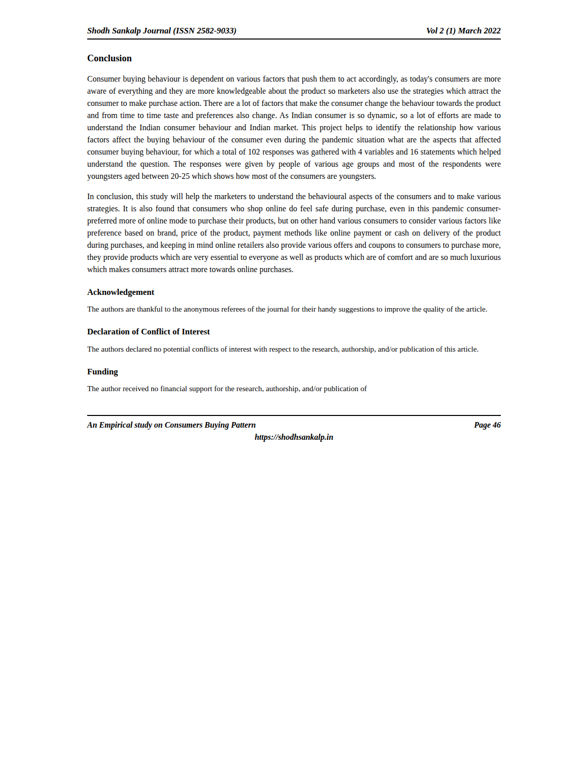Shodh Sankalp Journal (ISSN 2582-9033) Vol 2 (1) March 2022
Conclusion
Consumer buying behaviour is dependent on various factors that push them to act accordingly, as today's consumers are more aware of everything and they are more knowledgeable about the product so marketers also use the strategies which attract the consumer to make purchase action. There are a lot of factors that make the consumer change the behaviour towards the product and from time to time taste and preferences also change. As Indian consumer is so dynamic, so a lot of efforts are made to understand the Indian consumer behaviour and Indian market. This project helps to identify the relationship how various factors affect the buying behaviour of the consumer even during the pandemic situation what are the aspects that affected consumer buying behaviour, for which a total of 102 responses was gathered with 4 variables and 16 statements which helped understand the question. The responses were given by people of various age groups and most of the respondents were youngsters aged between 20-25 which shows how most of the consumers are youngsters.
In conclusion, this study will help the marketers to understand the behavioural aspects of the consumers and to make various strategies. It is also found that consumers who shop online do feel safe during purchase, even in this pandemic consumer-preferred more of online mode to purchase their products, but on other hand various consumers to consider various factors like preference based on brand, price of the product, payment methods like online payment or cash on delivery of the product during purchases, and keeping in mind online retailers also provide various offers and coupons to consumers to purchase more, they provide products which are very essential to everyone as well as products which are of comfort and are so much luxurious which makes consumers attract more towards online purchases.
Acknowledgement
The authors are thankful to the anonymous referees of the journal for their handy suggestions to improve the quality of the article.
Declaration of Conflict of Interest
The authors declared no potential conflicts of interest with respect to the research, authorship, and/or publication of this article.
Funding
The author received no financial support for the research, authorship, and/or publication of
An Empirical study on Consumers Buying Pattern Page 46
https://shodhsankalp.in